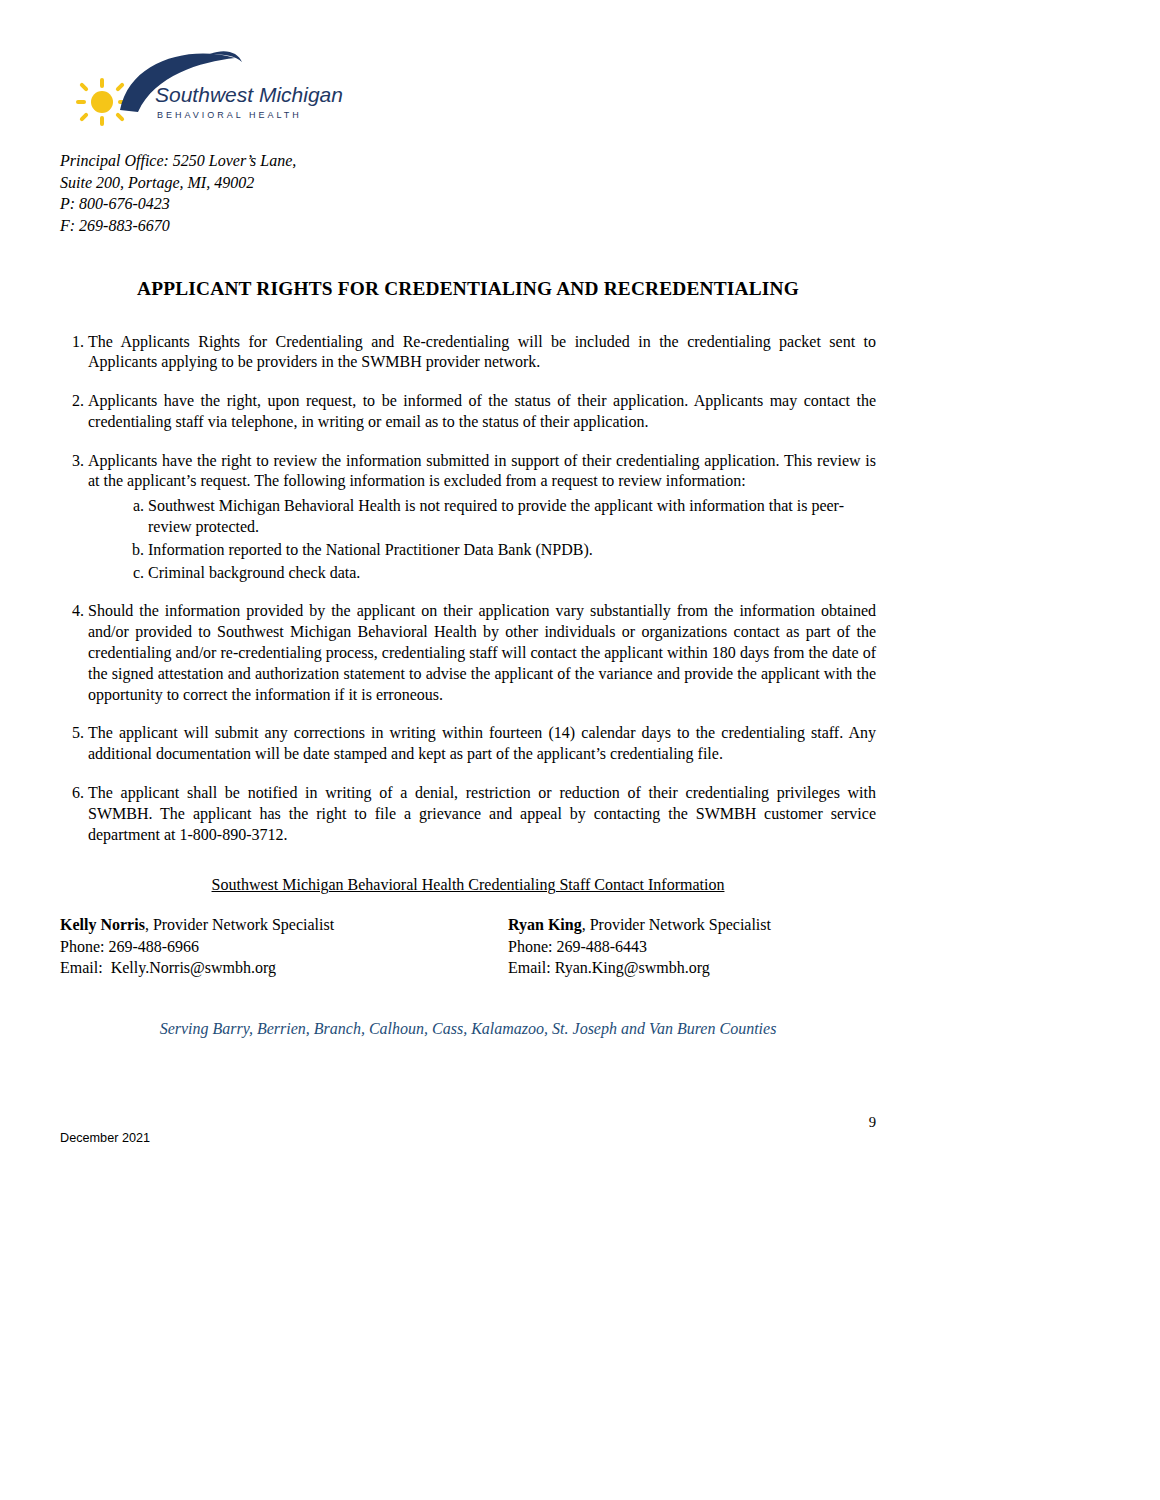Southwest Michigan BEHAVIORAL HEALTH
Principal Office: 5250 Lover’s Lane,
Suite 200, Portage, MI, 49002
P: 800-676-0423
F: 269-883-6670
APPLICANT RIGHTS FOR CREDENTIALING AND RECREDENTIALING
The Applicants Rights for Credentialing and Re-credentialing will be included in the credentialing packet sent to Applicants applying to be providers in the SWMBH provider network.
Applicants have the right, upon request, to be informed of the status of their application. Applicants may contact the credentialing staff via telephone, in writing or email as to the status of their application.
Applicants have the right to review the information submitted in support of their credentialing application. This review is at the applicant’s request. The following information is excluded from a request to review information:
Southwest Michigan Behavioral Health is not required to provide the applicant with information that is peer-review protected.
Information reported to the National Practitioner Data Bank (NPDB).
Criminal background check data.
Should the information provided by the applicant on their application vary substantially from the information obtained and/or provided to Southwest Michigan Behavioral Health by other individuals or organizations contact as part of the credentialing and/or re-credentialing process, credentialing staff will contact the applicant within 180 days from the date of the signed attestation and authorization statement to advise the applicant of the variance and provide the applicant with the opportunity to correct the information if it is erroneous.
The applicant will submit any corrections in writing within fourteen (14) calendar days to the credentialing staff. Any additional documentation will be date stamped and kept as part of the applicant’s credentialing file.
The applicant shall be notified in writing of a denial, restriction or reduction of their credentialing privileges with SWMBH. The applicant has the right to file a grievance and appeal by contacting the SWMBH customer service department at 1-800-890-3712.
Southwest Michigan Behavioral Health Credentialing Staff Contact Information
| Kelly Norris , Provider Network Specialist Phone: 269-488-6966 Email: Kelly.Norris@swmbh.org | Ryan King , Provider Network Specialist Phone: 269-488-6443 Email: Ryan.King@swmbh.org |
Serving Barry, Berrien, Branch, Calhoun, Cass, Kalamazoo, St. Joseph and Van Buren Counties
9
December 2021